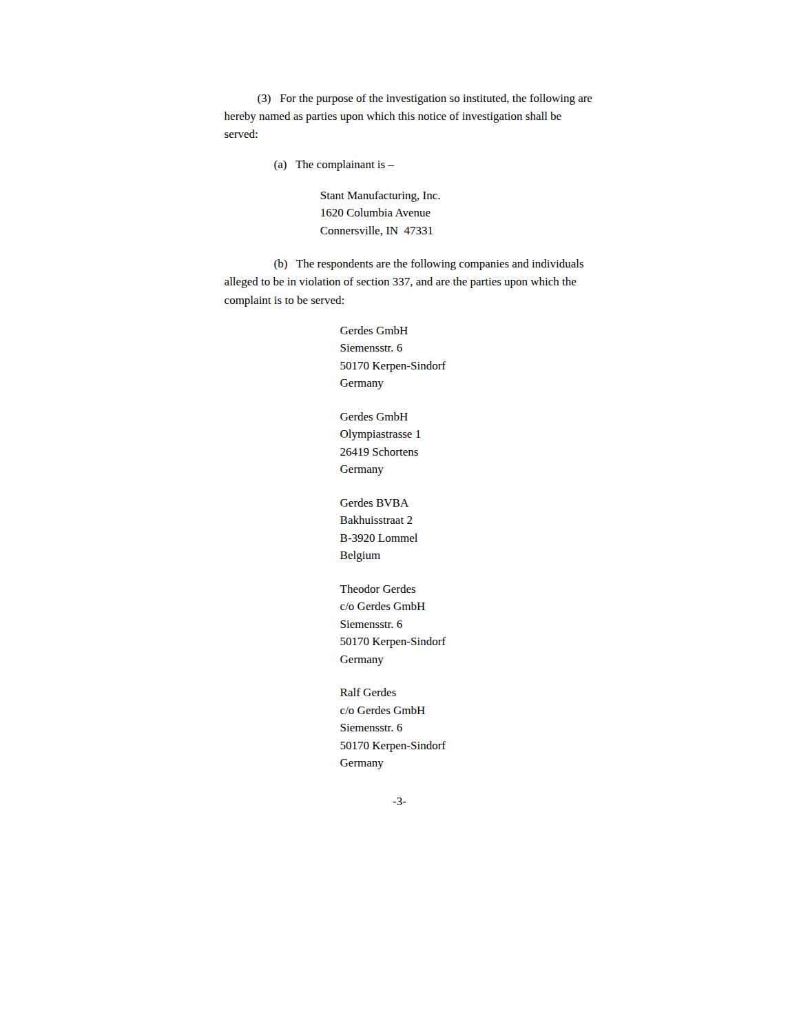(3) For the purpose of the investigation so instituted, the following are hereby named as parties upon which this notice of investigation shall be served:
(a) The complainant is –
Stant Manufacturing, Inc.
1620 Columbia Avenue
Connersville, IN 47331
(b) The respondents are the following companies and individuals alleged to be in violation of section 337, and are the parties upon which the complaint is to be served:
Gerdes GmbH
Siemensstr. 6
50170 Kerpen-Sindorf
Germany
Gerdes GmbH
Olympiastrasse 1
26419 Schortens
Germany
Gerdes BVBA
Bakhuisstraat 2
B-3920 Lommel
Belgium
Theodor Gerdes
c/o Gerdes GmbH
Siemensstr. 6
50170 Kerpen-Sindorf
Germany
Ralf Gerdes
c/o Gerdes GmbH
Siemensstr. 6
50170 Kerpen-Sindorf
Germany
-3-